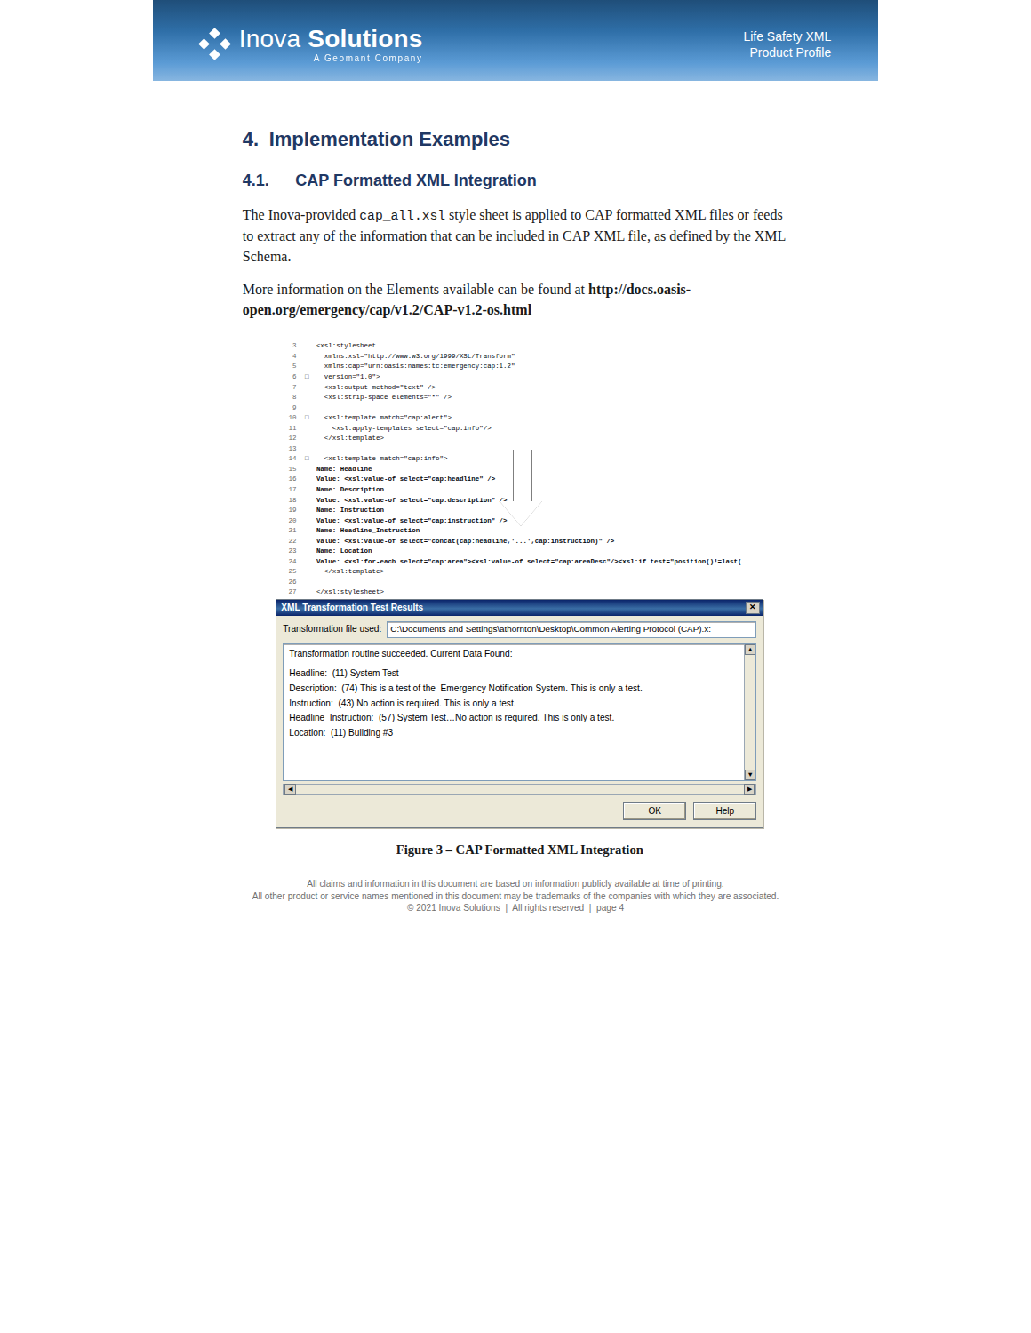Inova Solutions
A Geomant Company
Life Safety XML
Product Profile
4. Implementation Examples
4.1. CAP Formatted XML Integration
The Inova-provided cap_all.xsl style sheet is applied to CAP formatted XML files or feeds to extract any of the information that can be included in CAP XML file, as defined by the XML Schema.
More information on the Elements available can be found at http://docs.oasis-open.org/emergency/cap/v1.2/CAP-v1.2-os.html
| 3 | | <xsl:stylesheet |
| 4 | | xmlns:xsl="http://www.w3.org/1999/XSL/Transform" |
| 5 | | xmlns:cap="urn:oasis:names:tc:emergency:cap:1.2" |
| 6 | □ | version="1.0"> |
| 7 | | <xsl:output method="text" /> |
| 8 | | <xsl:strip-space elements="*" /> |
| 9 | | |
| 10 | □ | <xsl:template match="cap:alert"> |
| 11 | | <xsl:apply-templates select="cap:info"/> |
| 12 | | </xsl:template> |
| 13 | | |
| 14 | □ | <xsl:template match="cap:info"> |
| 15 | | Name: Headline |
| 16 | | Value: <xsl:value-of select="cap:headline" /> |
| 17 | | Name: Description |
| 18 | | Value: <xsl:value-of select="cap:description" /> |
| 19 | | Name: Instruction |
| 20 | | Value: <xsl:value-of select="cap:instruction" /> |
| 21 | | Name: Headline_Instruction |
| 22 | | Value: <xsl:value-of select="concat(cap:headline,'...',cap:instruction)" /> |
| 23 | | Name: Location |
| 24 | | Value: <xsl:for-each select="cap:area"><xsl:value-of select="cap:areaDesc"/><xsl:if test="position()!=last( |
| 25 | | </xsl:template> |
| 26 | | |
| 27 | | </xsl:stylesheet> |
XML Transformation Test Results ✕
Transformation file used:
C:\Documents and Settings\athornton\Desktop\Common Alerting Protocol (CAP).x:
Transformation routine succeeded. Current Data Found:
Headline: (11) System Test
Description: (74) This is a test of the Emergency Notification System. This is only a test.
Instruction: (43) No action is required. This is only a test.
Headline_Instruction: (57) System Test…No action is required. This is only a test.
Location: (11) Building #3
▲
▼
◀
▶
OK
Help
Figure 3 – CAP Formatted XML Integration
All claims and information in this document are based on information publicly available at time of printing.
All other product or service names mentioned in this document may be trademarks of the companies with which they are associated.
© 2021 Inova Solutions | All rights reserved | page 4